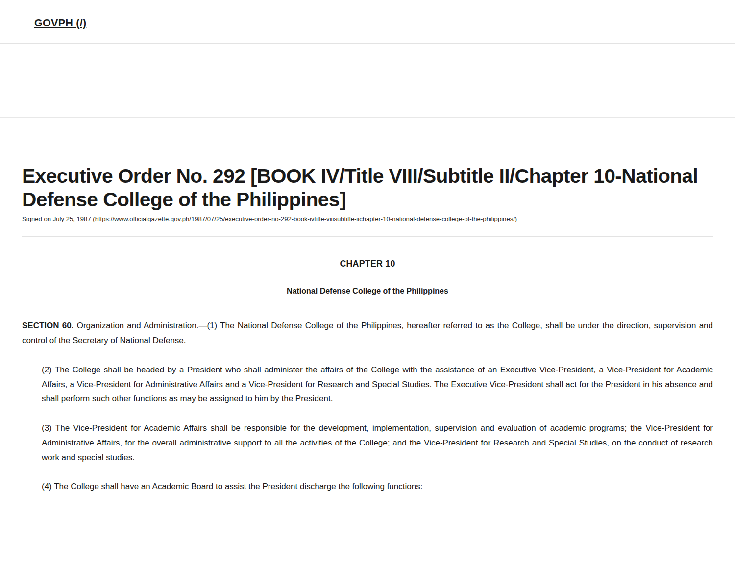GOVPH (/)
Executive Order No. 292 [BOOK IV/Title VIII/Subtitle II/Chapter 10-National Defense College of the Philippines]
Signed on July 25, 1987 (https://www.officialgazette.gov.ph/1987/07/25/executive-order-no-292-book-ivtitle-viiisubtitle-iichapter-10-national-defense-college-of-the-philippines/)
CHAPTER 10
National Defense College of the Philippines
SECTION 60. Organization and Administration.—(1) The National Defense College of the Philippines, hereafter referred to as the College, shall be under the direction, supervision and control of the Secretary of National Defense.
(2) The College shall be headed by a President who shall administer the affairs of the College with the assistance of an Executive Vice-President, a Vice-President for Academic Affairs, a Vice-President for Administrative Affairs and a Vice-President for Research and Special Studies. The Executive Vice-President shall act for the President in his absence and shall perform such other functions as may be assigned to him by the President.
(3) The Vice-President for Academic Affairs shall be responsible for the development, implementation, supervision and evaluation of academic programs; the Vice-President for Administrative Affairs, for the overall administrative support to all the activities of the College; and the Vice-President for Research and Special Studies, on the conduct of research work and special studies.
(4) The College shall have an Academic Board to assist the President discharge the following functions: